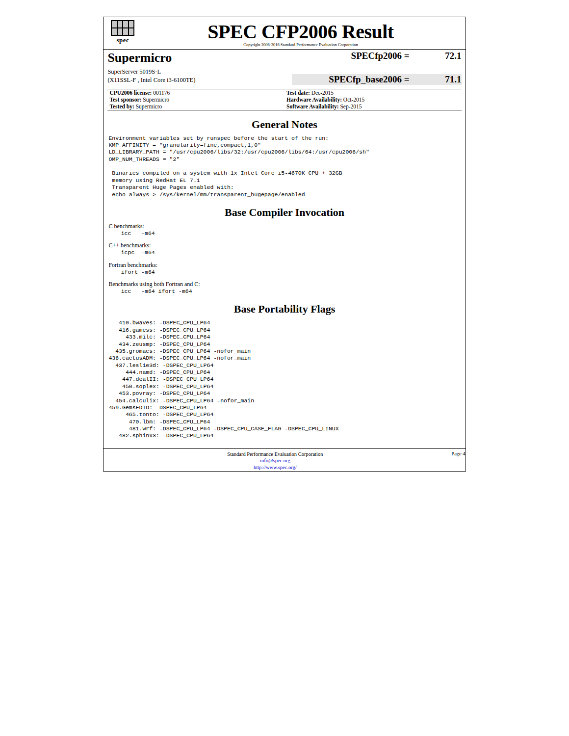spec
SPEC CFP2006 Result
Copyright 2006-2016 Standard Performance Evaluation Corporation
Supermicro
SuperServer 5019S-L
(X11SSL-F , Intel Core i3-6100TE)
SPECfp2006 = 72.1
SPECfp_base2006 = 71.1
| CPU2006 license: 001176 | Test date: Dec-2015 |
| Test sponsor: Supermicro | Hardware Availability: Oct-2015 |
| Tested by: Supermicro | Software Availability: Sep-2015 |
General Notes
Environment variables set by runspec before the start of the run:
KMP_AFFINITY = "granularity=fine,compact,1,0"
LD_LIBRARY_PATH = "/usr/cpu2006/libs/32:/usr/cpu2006/libs/64:/usr/cpu2006/sh"
OMP_NUM_THREADS = "2"

 Binaries compiled on a system with 1x Intel Core i5-4670K CPU + 32GB
 memory using RedHat EL 7.1
 Transparent Huge Pages enabled with:
 echo always > /sys/kernel/mm/transparent_hugepage/enabled
Base Compiler Invocation
C benchmarks:
icc   -m64
C++ benchmarks:
icpc  -m64
Fortran benchmarks:
ifort -m64
Benchmarks using both Fortran and C:
icc   -m64 ifort -m64
Base Portability Flags
   410.bwaves: -DSPEC_CPU_LP64
   416.gamess: -DSPEC_CPU_LP64
     433.milc: -DSPEC_CPU_LP64
   434.zeusmp: -DSPEC_CPU_LP64
  435.gromacs: -DSPEC_CPU_LP64 -nofor_main
436.cactusADM: -DSPEC_CPU_LP64 -nofor_main
  437.leslie3d: -DSPEC_CPU_LP64
     444.namd: -DSPEC_CPU_LP64
    447.dealII: -DSPEC_CPU_LP64
    450.soplex: -DSPEC_CPU_LP64
   453.povray: -DSPEC_CPU_LP64
  454.calculix: -DSPEC_CPU_LP64 -nofor_main
459.GemsFDTD: -DSPEC_CPU_LP64
     465.tonto: -DSPEC_CPU_LP64
      470.lbm: -DSPEC_CPU_LP64
      481.wrf: -DSPEC_CPU_LP64 -DSPEC_CPU_CASE_FLAG -DSPEC_CPU_LINUX
   482.sphinx3: -DSPEC_CPU_LP64
Standard Performance Evaluation Corporation
info@spec.org
http://www.spec.org/
Page 4